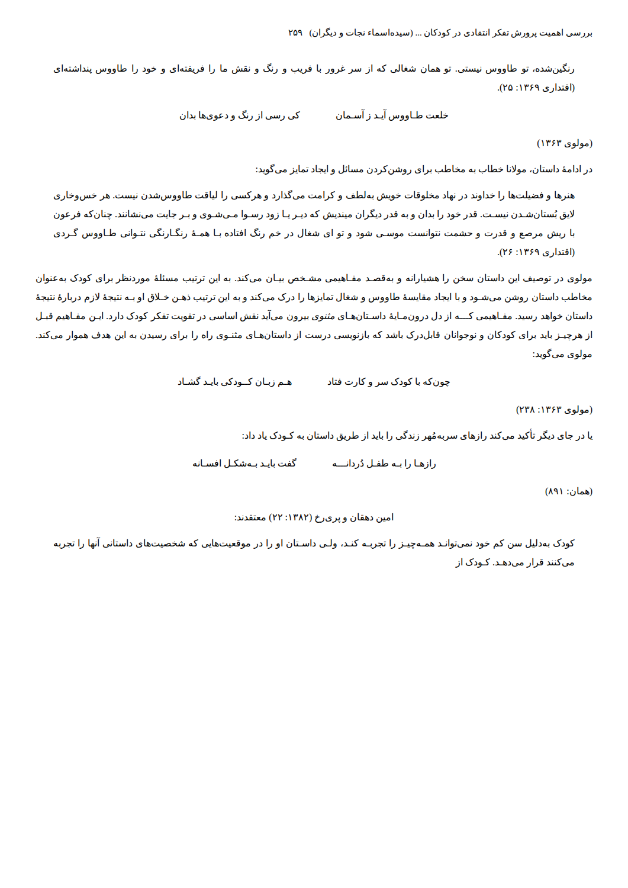بررسی اهمیت پرورش تفکر انتقادی در کودکان ... (سیده‌اسماء نجات و دیگران) ۲۵۹
رنگین‌شده، تو طاووس نیستی. تو همان شغالی که از سر غرور با فریب و رنگ و نقش ما را فریفته‌ای و خود را طاووس پنداشته‌ای (اقتداری ۱۳۶۹: ۲۵).
خلعت طـاووس آیـد ز آسـمان کی رسی از رنگ و دعوی‌ها بدان
(مولوی ۱۳۶۳)
در ادامهٔ داستان، مولانا خطاب به مخاطب برای روشن‌کردن مسائل و ایجاد تمایز می‌گوید:
هنرها و فضیلت‌ها را خداوند در نهاد مخلوقات خویش به‌لطف و کرامت می‌گذارد و هرکسی را لیاقت طاووس‌شدن نیست. هر خس‌وخاری لایق بُستان‌شـدن نیسـت. قدر خود را بدان و به قدر دیگران میندیش که دیـر یـا زود رسـوا مـی‌شـوی و بـر جایت می‌نشانند. چنان‌که فرعون با ریش مرصع و قدرت و حشمت نتوانست موسـی شود و تو ای شغال در خم رنگ افتاده بـا همـهٔ رنگـارنگی نتـوانی طـاووس گـردی (اقتداری ۱۳۶۹: ۲۶).
مولوی در توصیف این داستان سخن را هشیارانه و به‌قصـد مفـاهیمی مشـخص بیـان می‌کند. به این ترتیب مسئلهٔ موردنظر برای کودک به‌عنوان مخاطب داستان روشن می‌شـود و با ایجاد مقایسهٔ طاووس و شغال تمایزها را درک می‌کند و به این ترتیب ذهـن خـلاق او بـه نتیجهٔ لازم دربارهٔ نتیجهٔ داستان خواهد رسید. مفـاهیمی کـــه از دل درون‌مـایهٔ داسـتان‌هـای مثنوی بیرون می‌آید نقش اساسی در تقویت تفکر کودک دارد. ایـن مفـاهیم قبـل از هرچیـز باید برای کودکان و نوجوانان قابل‌درک باشد که بازنویسی درست از داستان‌هـای مثنـوی راه را برای رسیدن به این هدف هموار می‌کند. مولوی می‌گوید:
چون‌که با کودک سر و کارت فتاد هـم زبـان کــودکی بایـد گشـاد
(مولوی ۱۳۶۳: ۲۳۸)
یا در جای دیگر تأکید می‌کند رازهای سربه‌مُهر زندگی را باید از طریق داستان به کـودک یاد داد:
رازهـا را بـه طفـل دُردانـــه گفت بایـد بـه‌شکـل افسـانه
(همان: ۸۹۱)
امین دهقان و پری‌رخ (۱۳۸۲: ۲۲) معتقدند:
کودک به‌دلیل سن کم خود نمی‌توانـد همـه‌چیـز را تجربـه کنـد، ولـی داسـتان او را در موقعیت‌هایی که شخصیت‌های داستانی آنها را تجربه می‌کنند قرار می‌دهـد. کـودک از